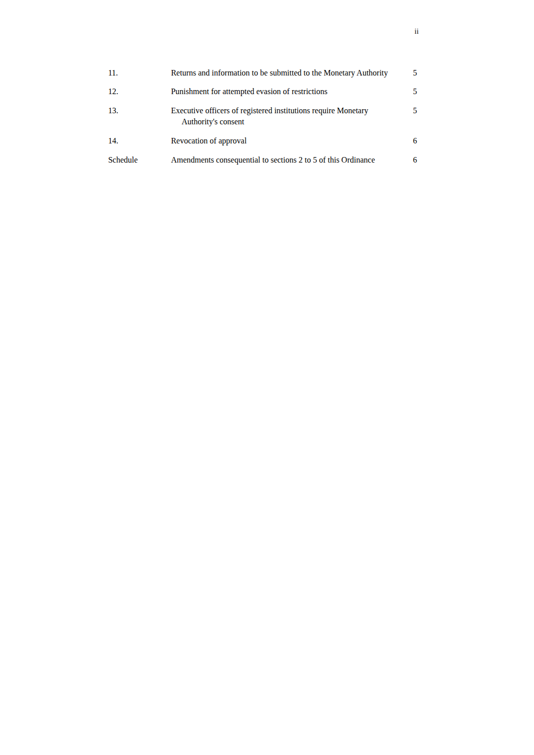ii
| 11. | Returns and information to be submitted to the Monetary Authority | 5 |
| 12. | Punishment for attempted evasion of restrictions | 5 |
| 13. | Executive officers of registered institutions require Monetary Authority's consent | 5 |
| 14. | Revocation of approval | 6 |
| Schedule | Amendments consequential to sections 2 to 5 of this Ordinance | 6 |